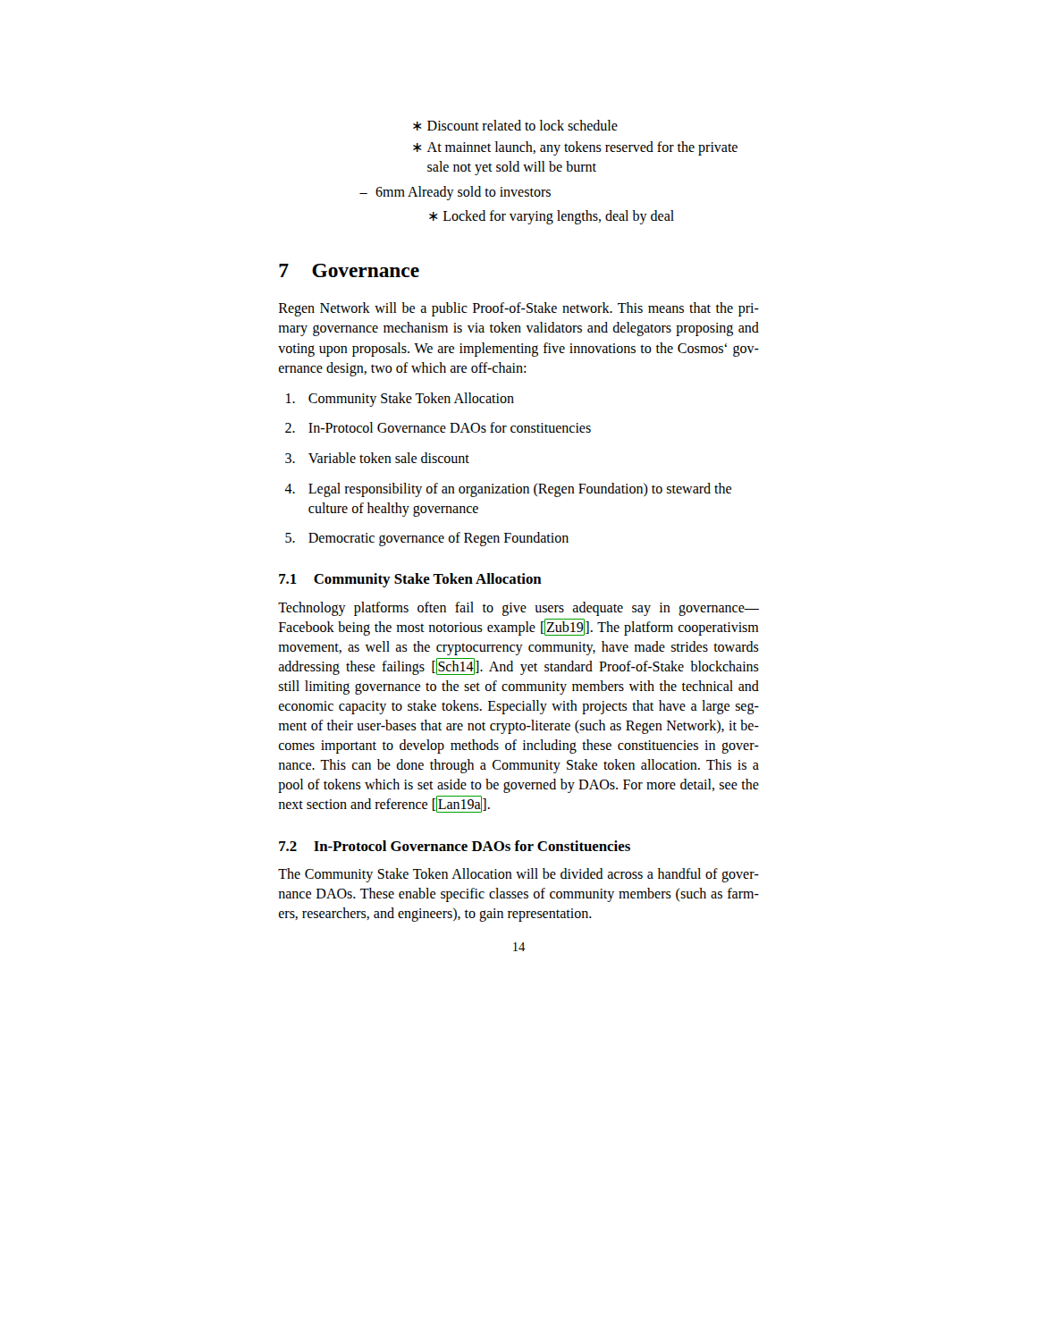Discount related to lock schedule
At mainnet launch, any tokens reserved for the private sale not yet sold will be burnt
6mm Already sold to investors
Locked for varying lengths, deal by deal
7 Governance
Regen Network will be a public Proof-of-Stake network. This means that the primary governance mechanism is via token validators and delegators proposing and voting upon proposals. We are implementing five innovations to the Cosmos‘ governance design, two of which are off-chain:
Community Stake Token Allocation
In-Protocol Governance DAOs for constituencies
Variable token sale discount
Legal responsibility of an organization (Regen Foundation) to steward the culture of healthy governance
Democratic governance of Regen Foundation
7.1 Community Stake Token Allocation
Technology platforms often fail to give users adequate say in governance—Facebook being the most notorious example [Zub19]. The platform cooperativism movement, as well as the cryptocurrency community, have made strides towards addressing these failings [Sch14]. And yet standard Proof-of-Stake blockchains still limiting governance to the set of community members with the technical and economic capacity to stake tokens. Especially with projects that have a large segment of their user-bases that are not crypto-literate (such as Regen Network), it becomes important to develop methods of including these constituencies in governance. This can be done through a Community Stake token allocation. This is a pool of tokens which is set aside to be governed by DAOs. For more detail, see the next section and reference [Lan19a].
7.2 In-Protocol Governance DAOs for Constituencies
The Community Stake Token Allocation will be divided across a handful of governance DAOs. These enable specific classes of community members (such as farmers, researchers, and engineers), to gain representation.
14